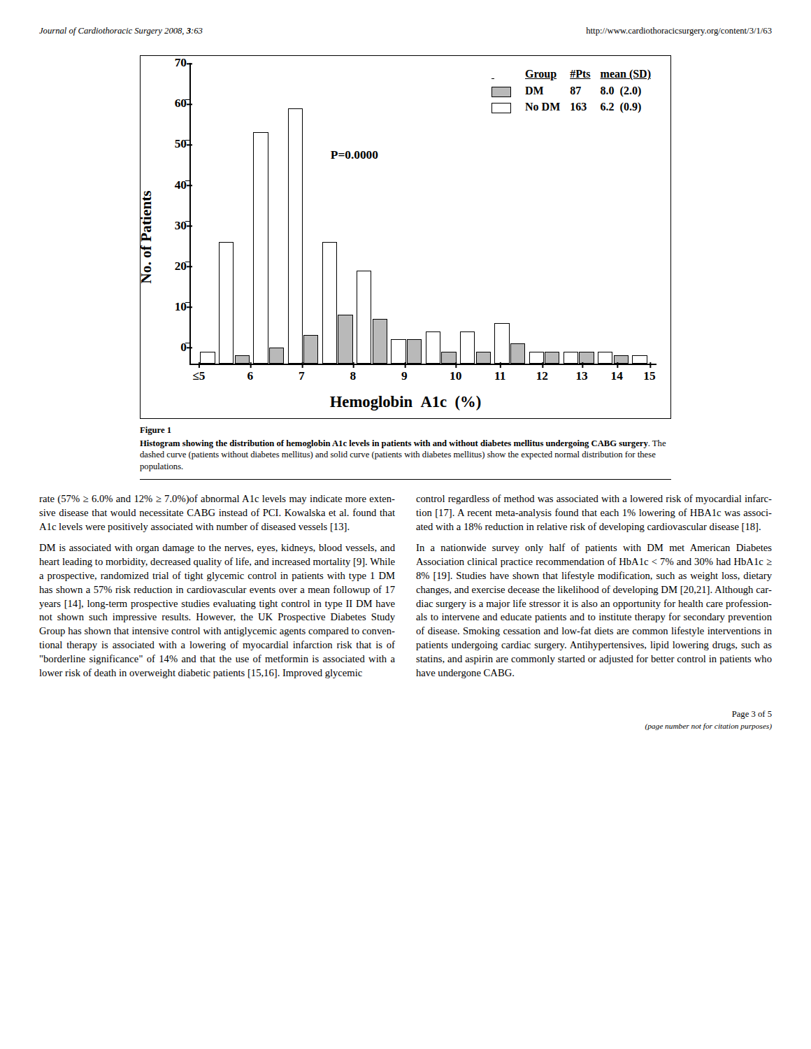Journal of Cardiothoracic Surgery 2008, 3:63
http://www.cardiothoracicsurgery.org/content/3/1/63
| | Group | #Pts | mean (SD) |
| --- | --- | --- | --- |
| | DM | 87 | 8.0 (2.0) |
| | No DM | 163 | 6.2 (0.9) |
No. of Patients
0
10
20
30
40
50
60
70
P=0.0000
≤5
6
7
8
9
10
11
12
13
14
15
Hemoglobin A1c (%)
Figure 1 Histogram showing the distribution of hemoglobin A1c levels in patients with and without diabetes mellitus undergoing CABG surgery. The dashed curve (patients without diabetes mellitus) and solid curve (patients with diabetes mellitus) show the expected normal distribution for these populations.
rate (57% ≥ 6.0% and 12% ≥ 7.0%)of abnormal A1c levels may indicate more extensive disease that would necessitate CABG instead of PCI. Kowalska et al. found that A1c levels were positively associated with number of diseased vessels [13].
DM is associated with organ damage to the nerves, eyes, kidneys, blood vessels, and heart leading to morbidity, decreased quality of life, and increased mortality [9]. While a prospective, randomized trial of tight glycemic control in patients with type 1 DM has shown a 57% risk reduction in cardiovascular events over a mean followup of 17 years [14], long-term prospective studies evaluating tight control in type II DM have not shown such impressive results. However, the UK Prospective Diabetes Study Group has shown that intensive control with antiglycemic agents compared to conventional therapy is associated with a lowering of myocardial infarction risk that is of "borderline significance" of 14% and that the use of metformin is associated with a lower risk of death in overweight diabetic patients [15,16]. Improved glycemic
control regardless of method was associated with a lowered risk of myocardial infarction [17]. A recent meta-analysis found that each 1% lowering of HBA1c was associated with a 18% reduction in relative risk of developing cardiovascular disease [18].
In a nationwide survey only half of patients with DM met American Diabetes Association clinical practice recommendation of HbA1c < 7% and 30% had HbA1c ≥ 8% [19]. Studies have shown that lifestyle modification, such as weight loss, dietary changes, and exercise decease the likelihood of developing DM [20,21]. Although cardiac surgery is a major life stressor it is also an opportunity for health care professionals to intervene and educate patients and to institute therapy for secondary prevention of disease. Smoking cessation and low-fat diets are common lifestyle interventions in patients undergoing cardiac surgery. Antihypertensives, lipid lowering drugs, such as statins, and aspirin are commonly started or adjusted for better control in patients who have undergone CABG.
Page 3 of 5
(page number not for citation purposes)